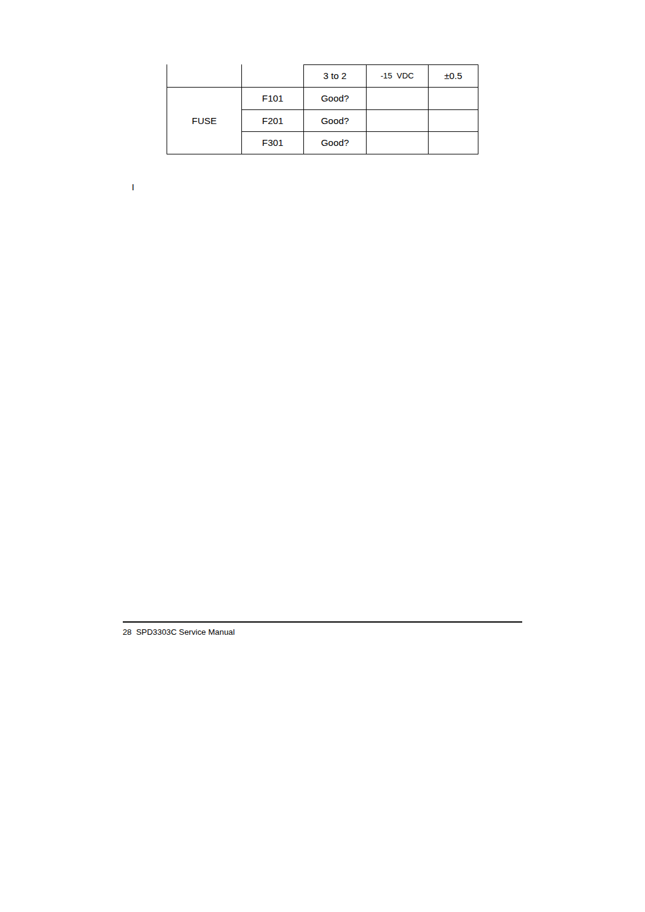| | | 3 to 2 | -15 VDC | ±0.5 |
| FUSE | F101 | Good? | | |
| F201 | Good? | | |
| F301 | Good? | | |
I
28 SPD3303C Service Manual